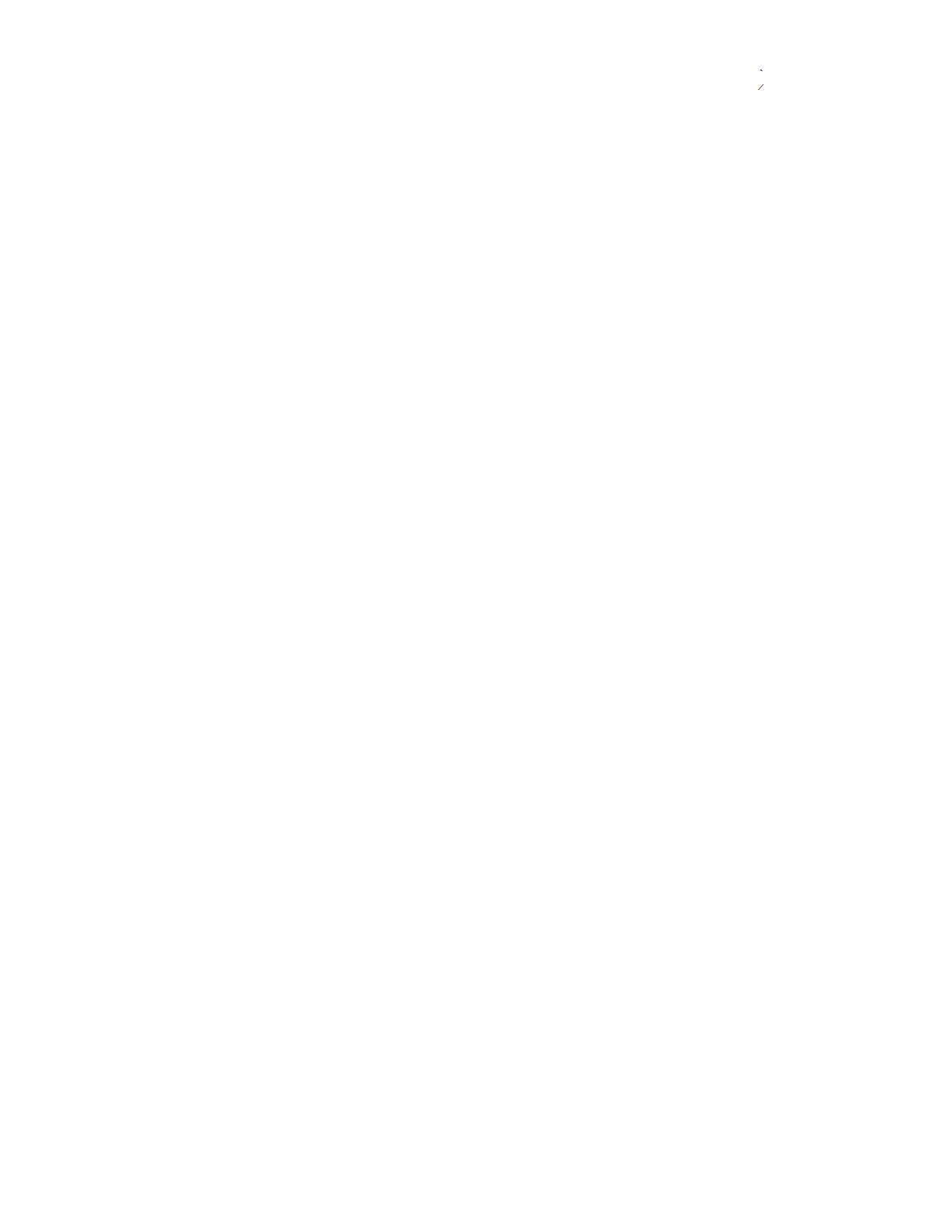` /